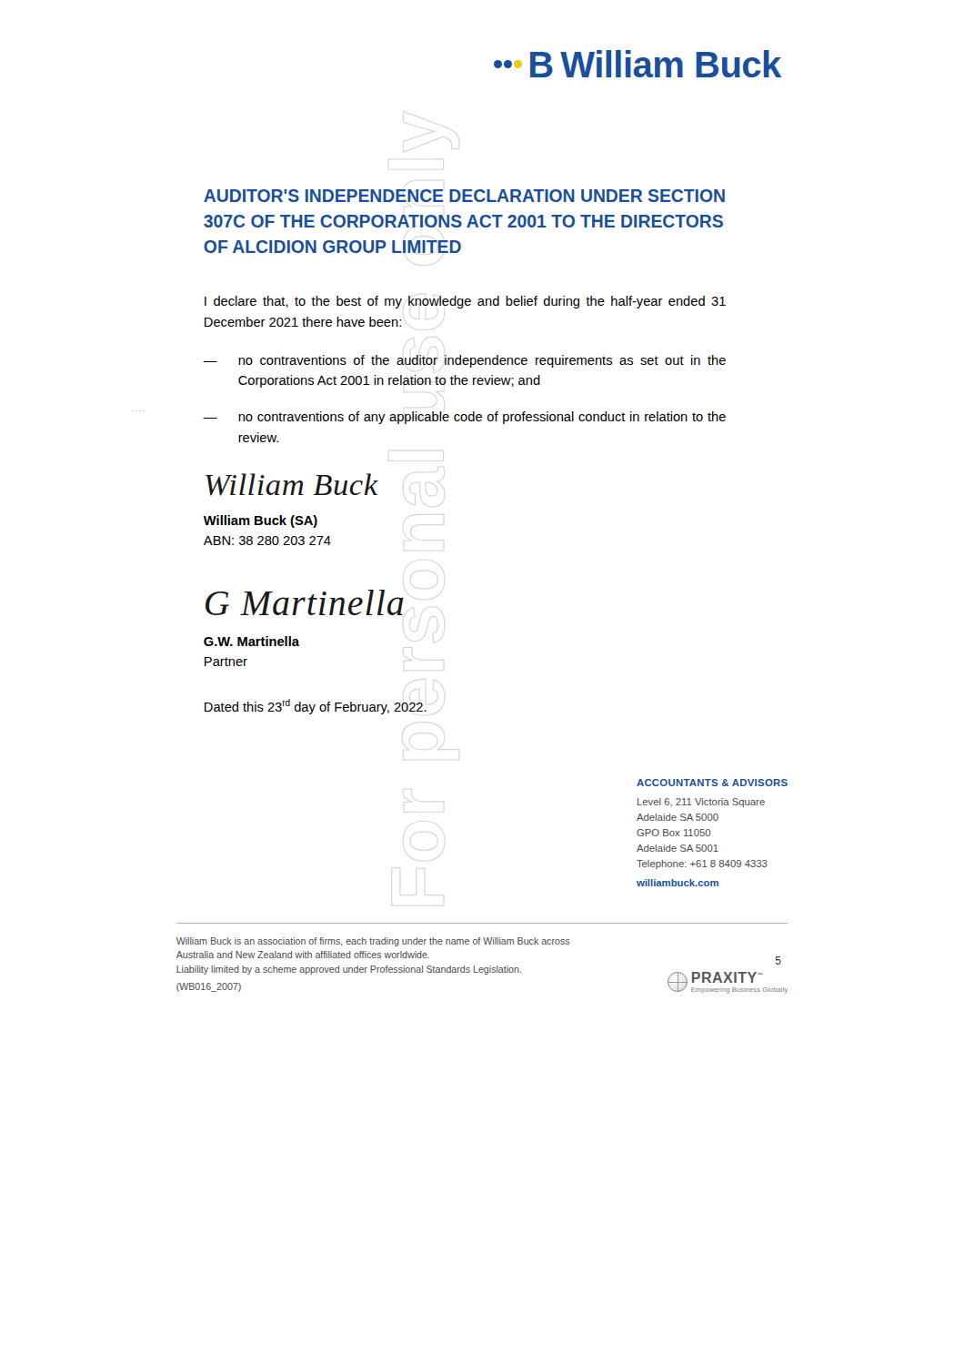For personal use only
····
B William Buck
Auditor's Independence Declaration under Section 307C of the Corporations Act 2001 to the Directors of Alcidion Group Limited
I declare that, to the best of my knowledge and belief during the half-year ended 31 December 2021 there have been:
no contraventions of the auditor independence requirements as set out in the Corporations Act 2001 in relation to the review; and
no contraventions of any applicable code of professional conduct in relation to the review.
William Buck
William Buck (SA)
ABN: 38 280 203 274
G Martinella
G.W. Martinella
Partner
Dated this 23rd day of February, 2022.
ACCOUNTANTS & ADVISORS
Level 6, 211 Victoria Square
Adelaide SA 5000
GPO Box 11050
Adelaide SA 5001
Telephone: +61 8 8409 4333
williambuck.com
William Buck is an association of firms, each trading under the name of William Buck across Australia and New Zealand with affiliated offices worldwide.
Liability limited by a scheme approved under Professional Standards Legislation.
(WB016_2007)
5
PRAXITY™
Empowering Business Globally